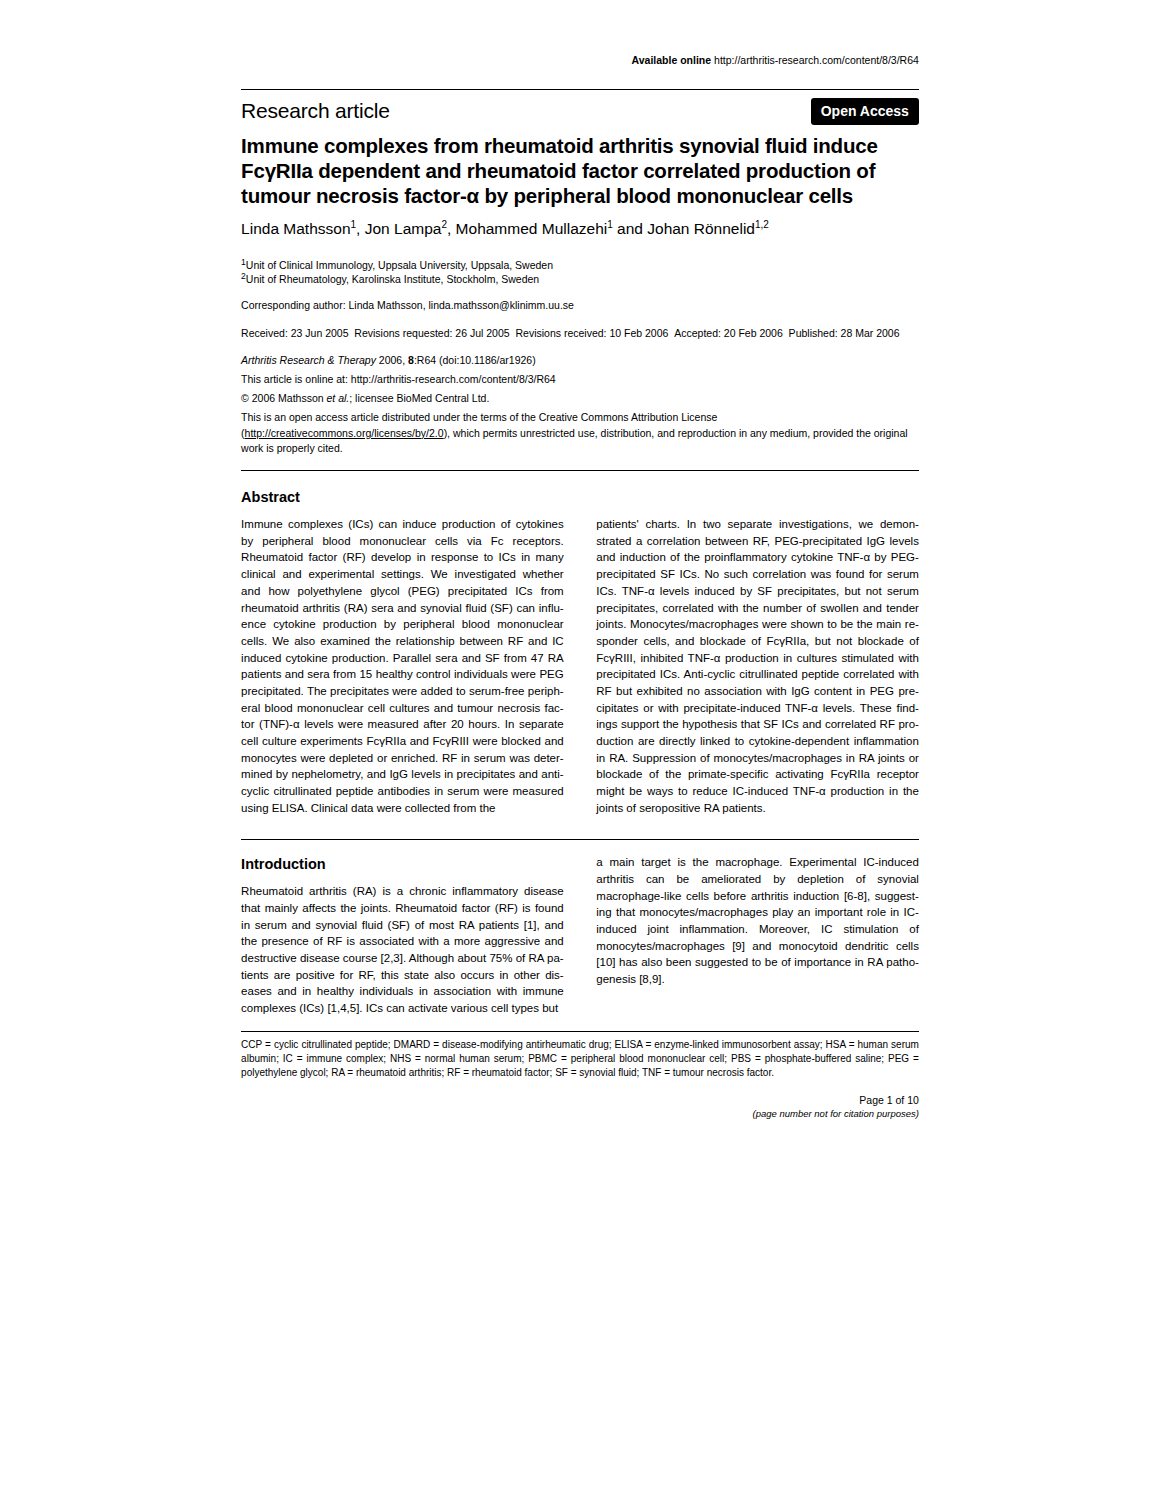Available online http://arthritis-research.com/content/8/3/R64
Research article
Open Access
Immune complexes from rheumatoid arthritis synovial fluid induce FcγRIIa dependent and rheumatoid factor correlated production of tumour necrosis factor-α by peripheral blood mononuclear cells
Linda Mathsson1, Jon Lampa2, Mohammed Mullazehi1 and Johan Rönnelid1,2
1Unit of Clinical Immunology, Uppsala University, Uppsala, Sweden
2Unit of Rheumatology, Karolinska Institute, Stockholm, Sweden
Corresponding author: Linda Mathsson, linda.mathsson@klinimm.uu.se
Received: 23 Jun 2005 Revisions requested: 26 Jul 2005 Revisions received: 10 Feb 2006 Accepted: 20 Feb 2006 Published: 28 Mar 2006
Arthritis Research & Therapy 2006, 8:R64 (doi:10.1186/ar1926)
This article is online at: http://arthritis-research.com/content/8/3/R64
© 2006 Mathsson et al.; licensee BioMed Central Ltd.
This is an open access article distributed under the terms of the Creative Commons Attribution License (http://creativecommons.org/licenses/by/2.0), which permits unrestricted use, distribution, and reproduction in any medium, provided the original work is properly cited.
Abstract
Immune complexes (ICs) can induce production of cytokines by peripheral blood mononuclear cells via Fc receptors. Rheumatoid factor (RF) develop in response to ICs in many clinical and experimental settings. We investigated whether and how polyethylene glycol (PEG) precipitated ICs from rheumatoid arthritis (RA) sera and synovial fluid (SF) can influence cytokine production by peripheral blood mononuclear cells. We also examined the relationship between RF and IC induced cytokine production. Parallel sera and SF from 47 RA patients and sera from 15 healthy control individuals were PEG precipitated. The precipitates were added to serum-free peripheral blood mononuclear cell cultures and tumour necrosis factor (TNF)-α levels were measured after 20 hours. In separate cell culture experiments FcγRIIa and FcγRIII were blocked and monocytes were depleted or enriched. RF in serum was determined by nephelometry, and IgG levels in precipitates and anti-cyclic citrullinated peptide antibodies in serum were measured using ELISA. Clinical data were collected from the
patients' charts. In two separate investigations, we demonstrated a correlation between RF, PEG-precipitated IgG levels and induction of the proinflammatory cytokine TNF-α by PEG-precipitated SF ICs. No such correlation was found for serum ICs. TNF-α levels induced by SF precipitates, but not serum precipitates, correlated with the number of swollen and tender joints. Monocytes/macrophages were shown to be the main responder cells, and blockade of FcγRIIa, but not blockade of FcγRIII, inhibited TNF-α production in cultures stimulated with precipitated ICs. Anti-cyclic citrullinated peptide correlated with RF but exhibited no association with IgG content in PEG precipitates or with precipitate-induced TNF-α levels. These findings support the hypothesis that SF ICs and correlated RF production are directly linked to cytokine-dependent inflammation in RA. Suppression of monocytes/macrophages in RA joints or blockade of the primate-specific activating FcγRIIa receptor might be ways to reduce IC-induced TNF-α production in the joints of seropositive RA patients.
Introduction
Rheumatoid arthritis (RA) is a chronic inflammatory disease that mainly affects the joints. Rheumatoid factor (RF) is found in serum and synovial fluid (SF) of most RA patients [1], and the presence of RF is associated with a more aggressive and destructive disease course [2,3]. Although about 75% of RA patients are positive for RF, this state also occurs in other diseases and in healthy individuals in association with immune complexes (ICs) [1,4,5]. ICs can activate various cell types but
a main target is the macrophage. Experimental IC-induced arthritis can be ameliorated by depletion of synovial macrophage-like cells before arthritis induction [6-8], suggesting that monocytes/macrophages play an important role in IC-induced joint inflammation. Moreover, IC stimulation of monocytes/macrophages [9] and monocytoid dendritic cells [10] has also been suggested to be of importance in RA pathogenesis [8,9].
CCP = cyclic citrullinated peptide; DMARD = disease-modifying antirheumatic drug; ELISA = enzyme-linked immunosorbent assay; HSA = human serum albumin; IC = immune complex; NHS = normal human serum; PBMC = peripheral blood mononuclear cell; PBS = phosphate-buffered saline; PEG = polyethylene glycol; RA = rheumatoid arthritis; RF = rheumatoid factor; SF = synovial fluid; TNF = tumour necrosis factor.
Page 1 of 10
(page number not for citation purposes)